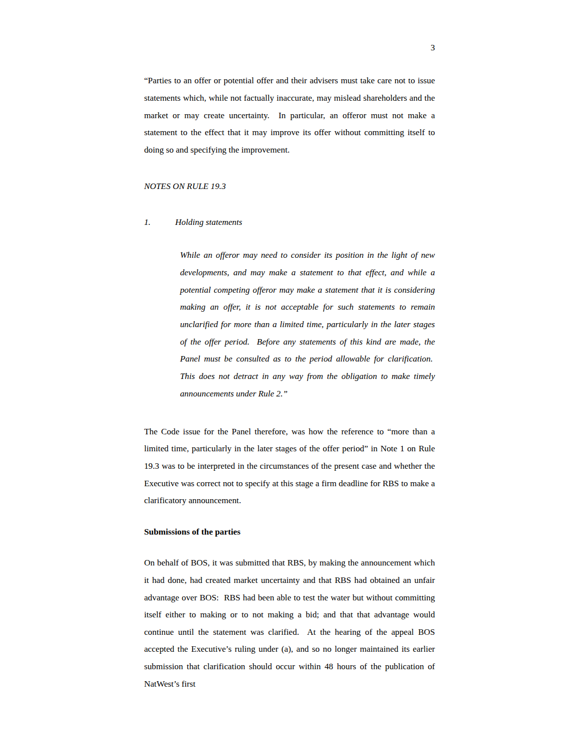3
“Parties to an offer or potential offer and their advisers must take care not to issue statements which, while not factually inaccurate, may mislead shareholders and the market or may create uncertainty. In particular, an offeror must not make a statement to the effect that it may improve its offer without committing itself to doing so and specifying the improvement.
NOTES ON RULE 19.3
1. Holding statements
While an offeror may need to consider its position in the light of new developments, and may make a statement to that effect, and while a potential competing offeror may make a statement that it is considering making an offer, it is not acceptable for such statements to remain unclarified for more than a limited time, particularly in the later stages of the offer period. Before any statements of this kind are made, the Panel must be consulted as to the period allowable for clarification. This does not detract in any way from the obligation to make timely announcements under Rule 2.”
The Code issue for the Panel therefore, was how the reference to “more than a limited time, particularly in the later stages of the offer period” in Note 1 on Rule 19.3 was to be interpreted in the circumstances of the present case and whether the Executive was correct not to specify at this stage a firm deadline for RBS to make a clarificatory announcement.
Submissions of the parties
On behalf of BOS, it was submitted that RBS, by making the announcement which it had done, had created market uncertainty and that RBS had obtained an unfair advantage over BOS: RBS had been able to test the water but without committing itself either to making or to not making a bid; and that that advantage would continue until the statement was clarified. At the hearing of the appeal BOS accepted the Executive’s ruling under (a), and so no longer maintained its earlier submission that clarification should occur within 48 hours of the publication of NatWest’s first